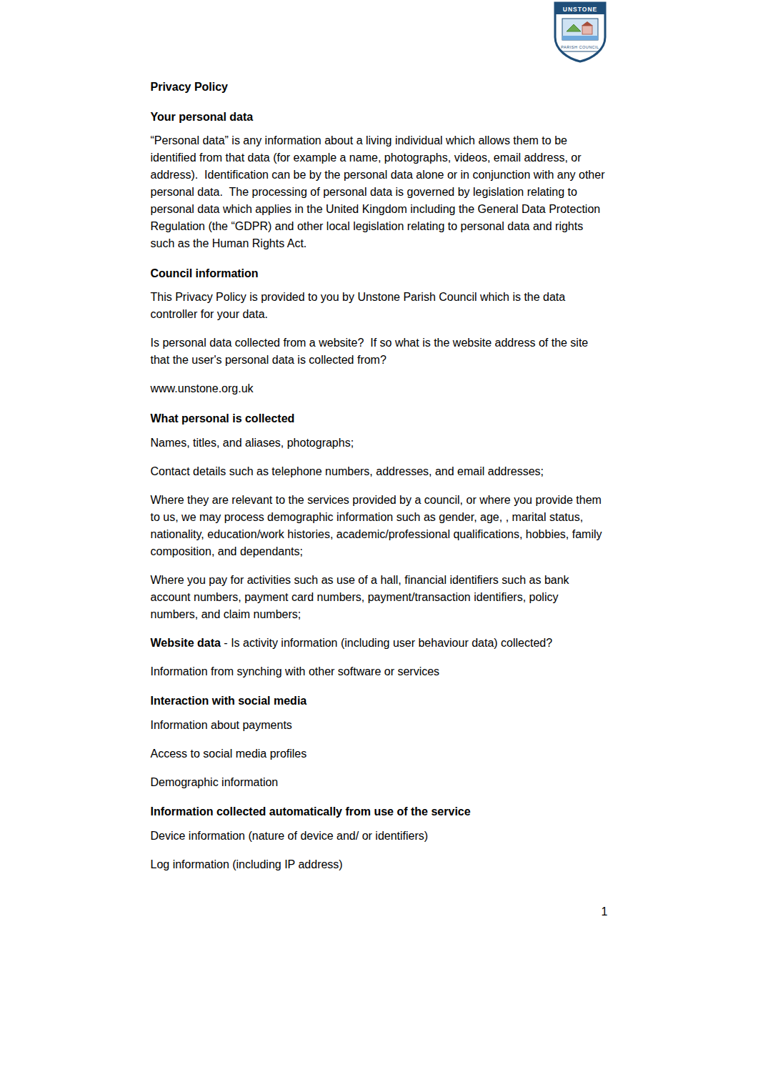UNSTONE PARISH COUNCIL
Privacy Policy
Your personal data
“Personal data” is any information about a living individual which allows them to be identified from that data (for example a name, photographs, videos, email address, or address). Identification can be by the personal data alone or in conjunction with any other personal data. The processing of personal data is governed by legislation relating to personal data which applies in the United Kingdom including the General Data Protection Regulation (the “GDPR) and other local legislation relating to personal data and rights such as the Human Rights Act.
Council information
This Privacy Policy is provided to you by Unstone Parish Council which is the data controller for your data.
Is personal data collected from a website? If so what is the website address of the site that the user's personal data is collected from?
www.unstone.org.uk
What personal is collected
Names, titles, and aliases, photographs;
Contact details such as telephone numbers, addresses, and email addresses;
Where they are relevant to the services provided by a council, or where you provide them to us, we may process demographic information such as gender, age, , marital status, nationality, education/work histories, academic/professional qualifications, hobbies, family composition, and dependants;
Where you pay for activities such as use of a hall, financial identifiers such as bank account numbers, payment card numbers, payment/transaction identifiers, policy numbers, and claim numbers;
Website data - Is activity information (including user behaviour data) collected?
Information from synching with other software or services
Interaction with social media
Information about payments
Access to social media profiles
Demographic information
Information collected automatically from use of the service
Device information (nature of device and/ or identifiers)
Log information (including IP address)
1